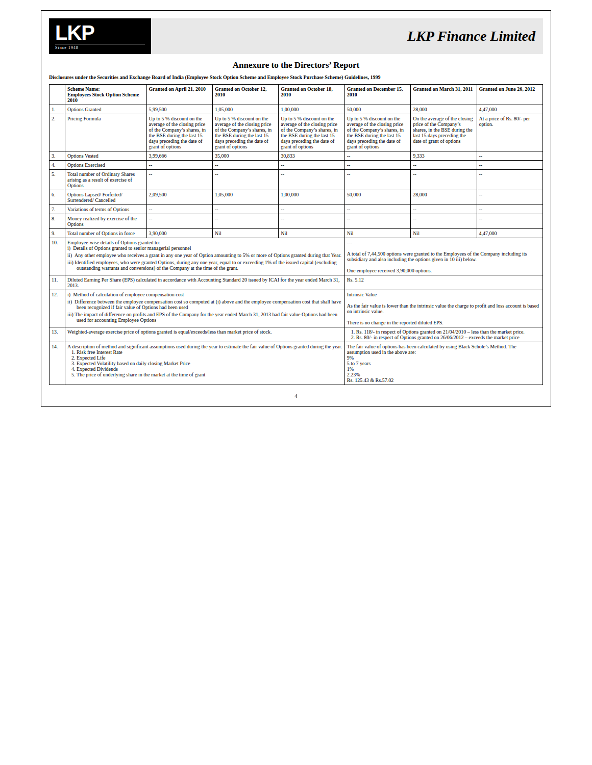LKP
Since 1948
LKP Finance Limited
Annexure to the Directors’ Report
Disclosures under the Securities and Exchange Board of India (Employee Stock Option Scheme and Employee Stock Purchase Scheme) Guidelines, 1999
| | Scheme Name: Employees Stock Option Scheme 2010 | Granted on April 21, 2010 | Granted on October 12, 2010 | Granted on October 18, 2010 | Granted on December 15, 2010 | Granted on March 31, 2011 | Granted on June 26, 2012 |
| 1. | Options Granted | 5,99,500 | 1,05,000 | 1,00,000 | 50,000 | 28,000 | 4,47,000 |
| 2. | Pricing Formula | Up to 5 % discount on the average of the closing price of the Company’s shares, in the BSE during the last 15 days preceding the date of grant of options | Up to 5 % discount on the average of the closing price of the Company’s shares, in the BSE during the last 15 days preceding the date of grant of options | Up to 5 % discount on the average of the closing price of the Company’s shares, in the BSE during the last 15 days preceding the date of grant of options | Up to 5 % discount on the average of the closing price of the Company’s shares, in the BSE during the last 15 days preceding the date of grant of options | On the average of the closing price of the Company’s shares, in the BSE during the last 15 days preceding the date of grant of options | At a price of Rs. 80/- per option. |
| 3. | Options Vested | 3,99,666 | 35,000 | 30,833 | -- | 9,333 | -- |
| 4. | Options Exercised | -- | -- | -- | -- | -- | -- |
| 5. | Total number of Ordinary Shares arising as a result of exercise of Options | -- | -- | -- | -- | -- | -- |
| 6. | Options Lapsed/ Forfeited/ Surrendered/ Cancelled | 2,09,500 | 1,05,000 | 1,00,000 | 50,000 | 28,000 | -- |
| 7. | Variations of terms of Options | -- | -- | -- | -- | -- | -- |
| 8. | Money realized by exercise of the Options | -- | -- | -- | -- | -- | -- |
| 9. | Total number of Options in force | 3,90,000 | Nil | Nil | Nil | Nil | 4,47,000 |
| 10. | Employee-wise details of Options granted to: i) Details of Options granted to senior managerial personnel ii) Any other employee who receives a grant in any one year of Option amounting to 5% or more of Options granted during that Year. iii) Identified employees, who were granted Options, during any one year, equal to or exceeding 1% of the issued capital (excluding outstanding warrants and conversions) of the Company at the time of the grant. | --- A total of 7,44,500 options were granted to the Employees of the Company including its subsidiary and also including the options given in 10 iii) below. One employee received 3,90,000 options. |
| 11. | Diluted Earning Per Share (EPS) calculated in accordance with Accounting Standard 20 issued by ICAI for the year ended March 31, 2013. | Rs. 5.12 |
| 12. | i) Method of calculation of employee compensation cost ii) Difference between the employee compensation cost so computed at (i) above and the employee compensation cost that shall have been recognized if fair value of Options had been used iii) The impact of difference on profits and EPS of the Company for the year ended March 31, 2013 had fair value Options had been used for accounting Employee Options | Intrinsic Value As the fair value is lower than the intrinsic value the charge to profit and loss account is based on intrinsic value. There is no change in the reported diluted EPS. |
| 13. | Weighted-average exercise price of options granted is equal/exceeds/less than market price of stock. | Rs. 118/- in respect of Options granted on 21/04/2010 – less than the market price. Rs. 80/- in respect of Options granted on 26/06/2012 – exceeds the market price |
| 14. | A description of method and significant assumptions used during the year to estimate the fair value of Options granted during the year. Risk free Interest Rate Expected Life Expected Volatility based on daily closing Market Price Expected Dividends The price of underlying share in the market at the time of grant | The fair value of options has been calculated by using Black Schole’s Method. The assumption used in the above are: 9% 5 to 7 years 1% 2.23% Rs. 125.43 & Rs.57.02 |
4